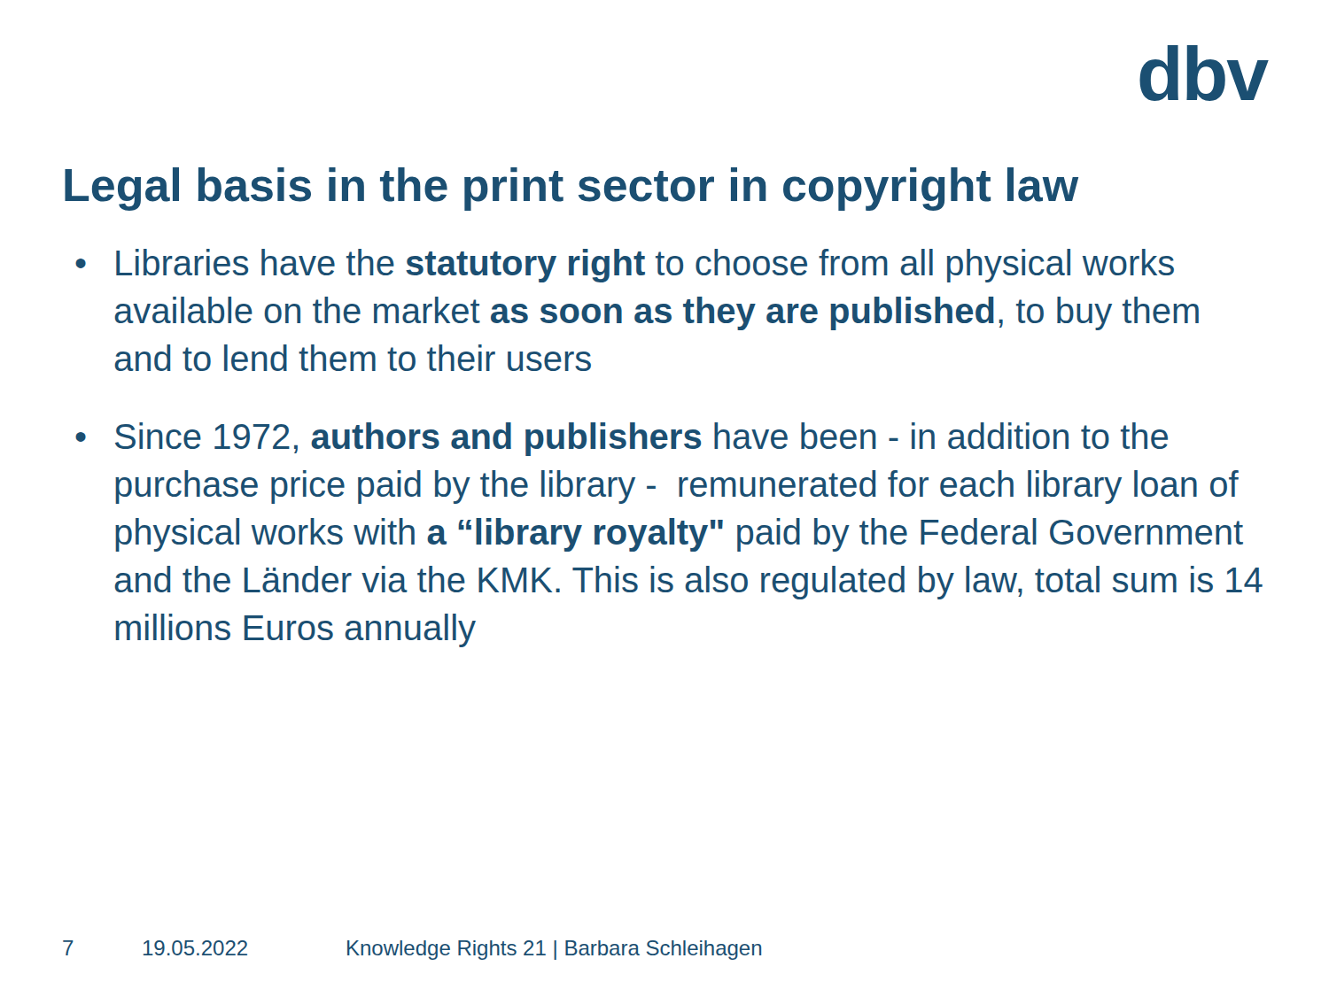dbv
Legal basis in the print sector in copyright law
Libraries have the statutory right to choose from all physical works available on the market as soon as they are published, to buy them and to lend them to their users
Since 1972, authors and publishers have been - in addition to the purchase price paid by the library - remunerated for each library loan of physical works with a “library royalty" paid by the Federal Government and the Länder via the KMK. This is also regulated by law, total sum is 14 millions Euros annually
7 19.05.2022 Knowledge Rights 21 | Barbara Schleihagen